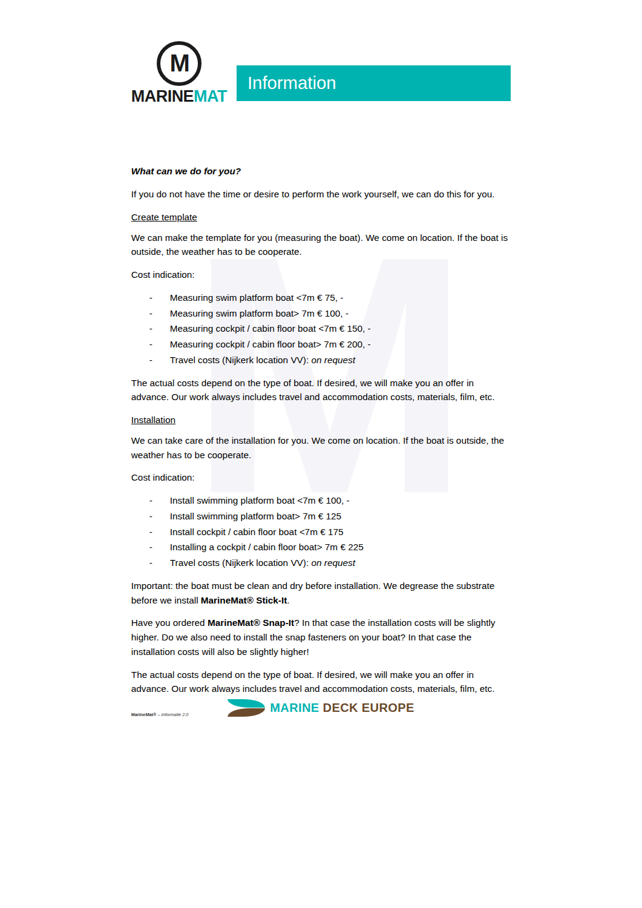M
M
MARINE MAT
Information
What can we do for you?
If you do not have the time or desire to perform the work yourself, we can do this for you.
Create template
We can make the template for you (measuring the boat). We come on location. If the boat is outside, the weather has to be cooperate.
Cost indication:
Measuring swim platform boat <7m € 75, -
Measuring swim platform boat> 7m € 100, -
Measuring cockpit / cabin floor boat <7m € 150, -
Measuring cockpit / cabin floor boat> 7m € 200, -
Travel costs (Nijkerk location VV): on request
The actual costs depend on the type of boat. If desired, we will make you an offer in advance. Our work always includes travel and accommodation costs, materials, film, etc.
Installation
We can take care of the installation for you. We come on location. If the boat is outside, the weather has to be cooperate.
Cost indication:
Install swimming platform boat <7m € 100, -
Install swimming platform boat> 7m € 125
Install cockpit / cabin floor boat <7m € 175
Installing a cockpit / cabin floor boat> 7m € 225
Travel costs (Nijkerk location VV): on request
Important: the boat must be clean and dry before installation. We degrease the substrate before we install MarineMat® Stick-It.
Have you ordered MarineMat® Snap-It? In that case the installation costs will be slightly higher. Do we also need to install the snap fasteners on your boat? In that case the installation costs will also be slightly higher!
The actual costs depend on the type of boat. If desired, we will make you an offer in advance. Our work always includes travel and accommodation costs, materials, film, etc.
MarineMat® – Informatie 2.0
MARINE DECK EUROPE